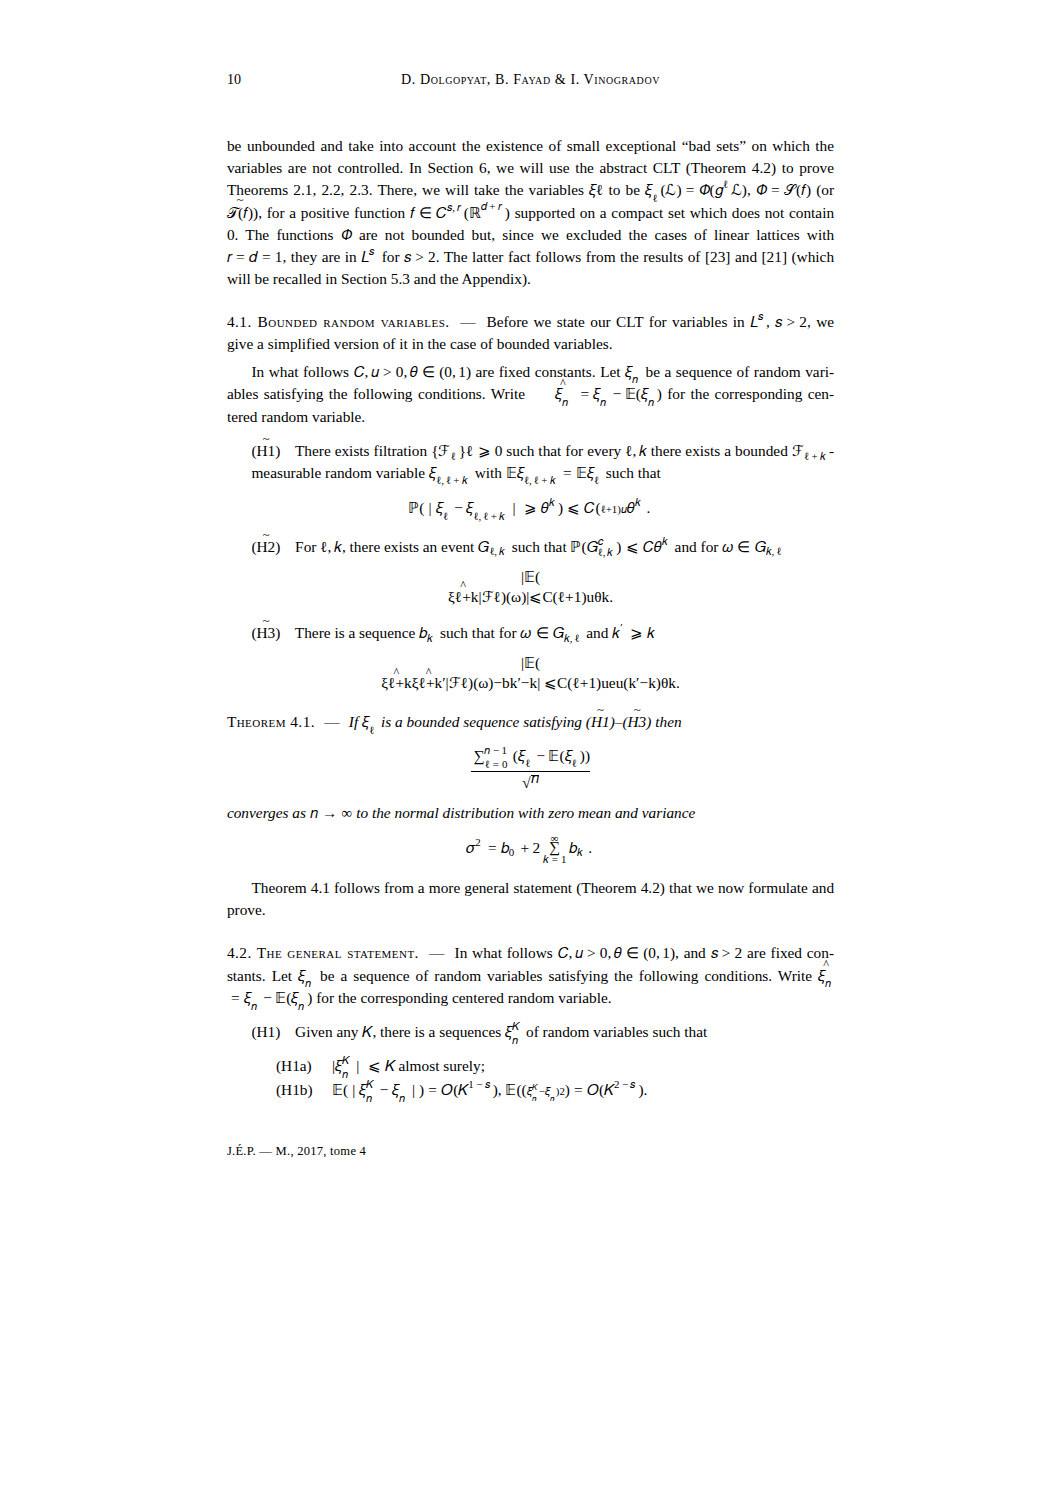10 D. Dolgopyat, B. Fayad & I. Vinogradov
be unbounded and take into account the existence of small exceptional “bad sets” on which the variables are not controlled. In Section 6, we will use the abstract CLT (Theorem 4.2) to prove Theorems 2.1, 2.2, 2.3. There, we will take the variables ξℓ to be ξℓ(ℒ)=Φ(gℓℒ), Φ=𝒮(f) (or ~𝒯(f)), for a positive function f∈Cs,r(ℝd+r) supported on a compact set which does not contain 0. The functions Φ are not bounded but, since we excluded the cases of linear lattices with r=d=1, they are in Ls for s>2. The latter fact follows from the results of [23] and [21] (which will be recalled in Section 5.3 and the Appendix).
4.1. Bounded random variables. — Before we state our CLT for variables in Ls, s>2, we give a simplified version of it in the case of bounded variables.
In what follows C,u>0,θ∈(0,1) are fixed constants. Let ξn be a sequence of random variables satisfying the following conditions. Write ^ξn =ξn−𝔼(ξn) for the corresponding centered random variable.
~(H1) There exists filtration {ℱℓ}ℓ⩾0 such that for every ℓ,k there exists a bounded ℱℓ+k-measurable random variable ξℓ,ℓ+k with 𝔼ξℓ,ℓ+k=𝔼ξℓ such that
ℙ(|ξℓ−ξℓ,ℓ+k|⩾θk)⩽C(ℓ+1)uθk.
~(H2) For ℓ,k, there exists an event Gℓ,k such that ℙ(Gℓ,kc)⩽Cθk and for ω∈Gk,ℓ
|𝔼(^ξℓ+k|ℱℓ)(ω)|⩽C(ℓ+1)uθk.
~(H3) There is a sequence bk such that for ω∈Gk,ℓ and k′⩾k
|𝔼(^ξℓ+k^ξℓ+k′|ℱℓ)(ω)−bk′−k| ⩽C(ℓ+1)ueu(k′−k)θk.
Theorem 4.1. — If ξℓ is a bounded sequence satisfying ~(H1)–~(H3) then
∑ℓ=0n−1(ξℓ−𝔼(ξℓ)) n
converges as n→∞ to the normal distribution with zero mean and variance
σ2=b0+2∑k=1∞bk.
Theorem 4.1 follows from a more general statement (Theorem 4.2) that we now formulate and prove.
4.2. The general statement. — In what follows C,u>0,θ∈(0,1), and s>2 are fixed constants. Let ξn be a sequence of random variables satisfying the following conditions. Write ^ξn =ξn−𝔼(ξn) for the corresponding centered random variable.
(H1) Given any K, there is a sequences ξnK of random variables such that
(H1a) |ξnK|⩽K almost surely;
(H1b) 𝔼(|ξnK−ξn|)=O(K1−s), 𝔼((ξnK−ξn)2)=O(K2−s).
J.É.P. — M., 2017, tome 4